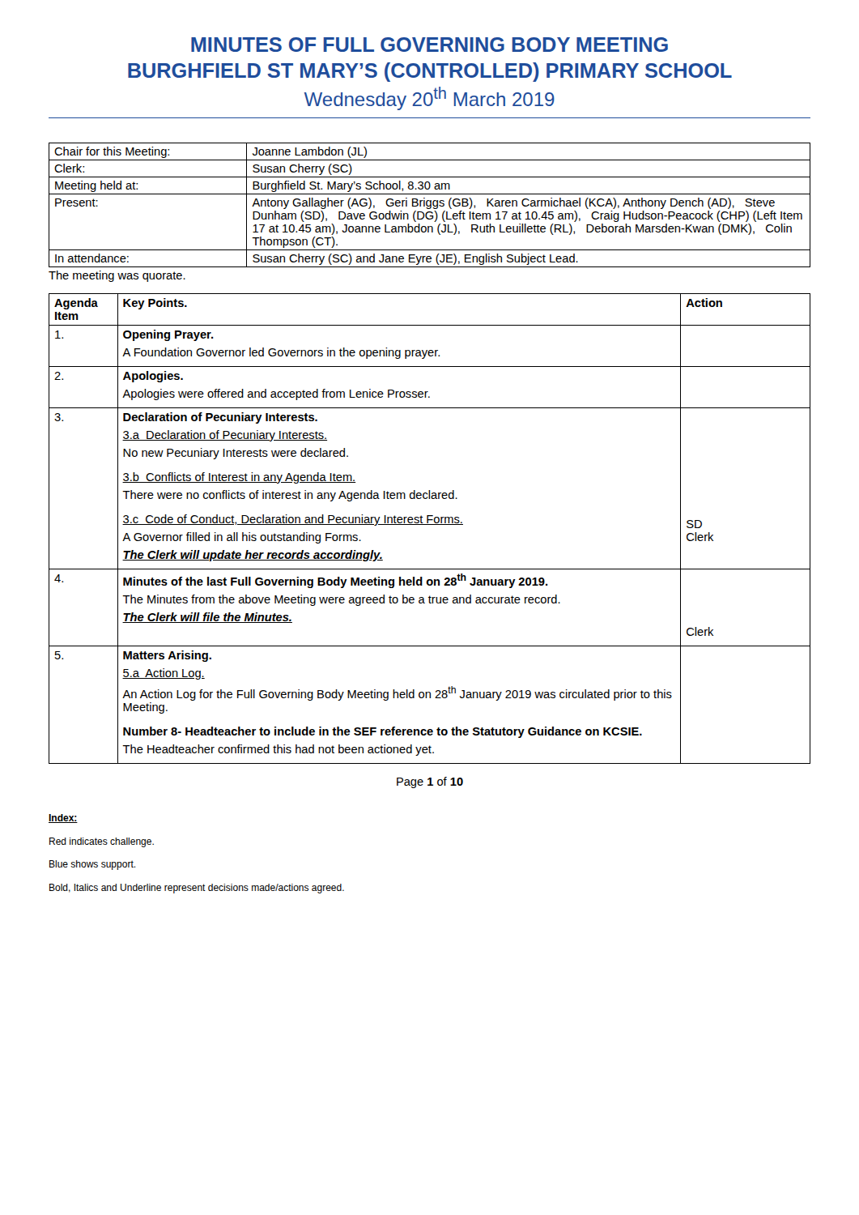MINUTES OF FULL GOVERNING BODY MEETING
BURGHFIELD ST MARY’S (CONTROLLED) PRIMARY SCHOOL
Wednesday 20th March 2019
| Chair for this Meeting: | Joanne Lambdon (JL) |
| Clerk: | Susan Cherry (SC) |
| Meeting held at: | Burghfield St. Mary’s School, 8.30 am |
| Present: | Antony Gallagher (AG), Geri Briggs (GB), Karen Carmichael (KCA), Anthony Dench (AD), Steve Dunham (SD), Dave Godwin (DG) (Left Item 17 at 10.45 am), Craig Hudson-Peacock (CHP) (Left Item 17 at 10.45 am), Joanne Lambdon (JL), Ruth Leuillette (RL), Deborah Marsden-Kwan (DMK), Colin Thompson (CT). |
| In attendance: | Susan Cherry (SC) and Jane Eyre (JE), English Subject Lead. |
The meeting was quorate.
| Agenda Item | Key Points. | Action |
| --- | --- | --- |
| 1. | Opening Prayer. A Foundation Governor led Governors in the opening prayer. | |
| 2. | Apologies. Apologies were offered and accepted from Lenice Prosser. | |
| 3. | Declaration of Pecuniary Interests. 3.a Declaration of Pecuniary Interests. No new Pecuniary Interests were declared. 3.b Conflicts of Interest in any Agenda Item. There were no conflicts of interest in any Agenda Item declared. 3.c Code of Conduct, Declaration and Pecuniary Interest Forms. A Governor filled in all his outstanding Forms. The Clerk will update her records accordingly. | SD Clerk |
| 4. | Minutes of the last Full Governing Body Meeting held on 28 th January 2019. The Minutes from the above Meeting were agreed to be a true and accurate record. The Clerk will file the Minutes. | Clerk |
| 5. | Matters Arising. 5.a Action Log. An Action Log for the Full Governing Body Meeting held on 28 th January 2019 was circulated prior to this Meeting. Number 8- Headteacher to include in the SEF reference to the Statutory Guidance on KCSIE. The Headteacher confirmed this had not been actioned yet. | |
Page 1 of 10
Index:
Red indicates challenge.
Blue shows support.
Bold, Italics and Underline represent decisions made/actions agreed.